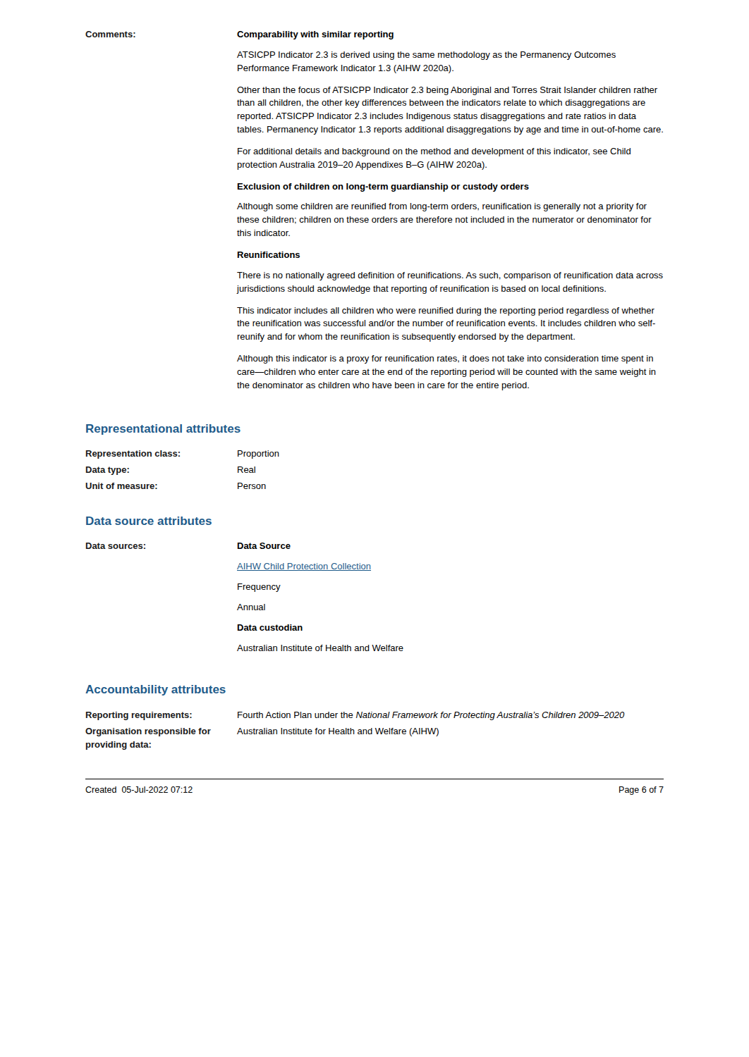Comments:
Comparability with similar reporting
ATSICPP Indicator 2.3 is derived using the same methodology as the Permanency Outcomes Performance Framework Indicator 1.3 (AIHW 2020a).
Other than the focus of ATSICPP Indicator 2.3 being Aboriginal and Torres Strait Islander children rather than all children, the other key differences between the indicators relate to which disaggregations are reported. ATSICPP Indicator 2.3 includes Indigenous status disaggregations and rate ratios in data tables. Permanency Indicator 1.3 reports additional disaggregations by age and time in out-of-home care.
For additional details and background on the method and development of this indicator, see Child protection Australia 2019–20 Appendixes B–G (AIHW 2020a).
Exclusion of children on long-term guardianship or custody orders
Although some children are reunified from long-term orders, reunification is generally not a priority for these children; children on these orders are therefore not included in the numerator or denominator for this indicator.
Reunifications
There is no nationally agreed definition of reunifications. As such, comparison of reunification data across jurisdictions should acknowledge that reporting of reunification is based on local definitions.
This indicator includes all children who were reunified during the reporting period regardless of whether the reunification was successful and/or the number of reunification events. It includes children who self-reunify and for whom the reunification is subsequently endorsed by the department.
Although this indicator is a proxy for reunification rates, it does not take into consideration time spent in care—children who enter care at the end of the reporting period will be counted with the same weight in the denominator as children who have been in care for the entire period.
Representational attributes
Representation class:
Proportion
Data type:
Real
Unit of measure:
Person
Data source attributes
Data sources:
Data Source
AIHW Child Protection Collection
Frequency
Annual
Data custodian
Australian Institute of Health and Welfare
Accountability attributes
Reporting requirements:
Fourth Action Plan under the National Framework for Protecting Australia’s Children 2009–2020
Organisation responsible for providing data:
Australian Institute for Health and Welfare (AIHW)
Created 05-Jul-2022 07:12
Page 6 of 7